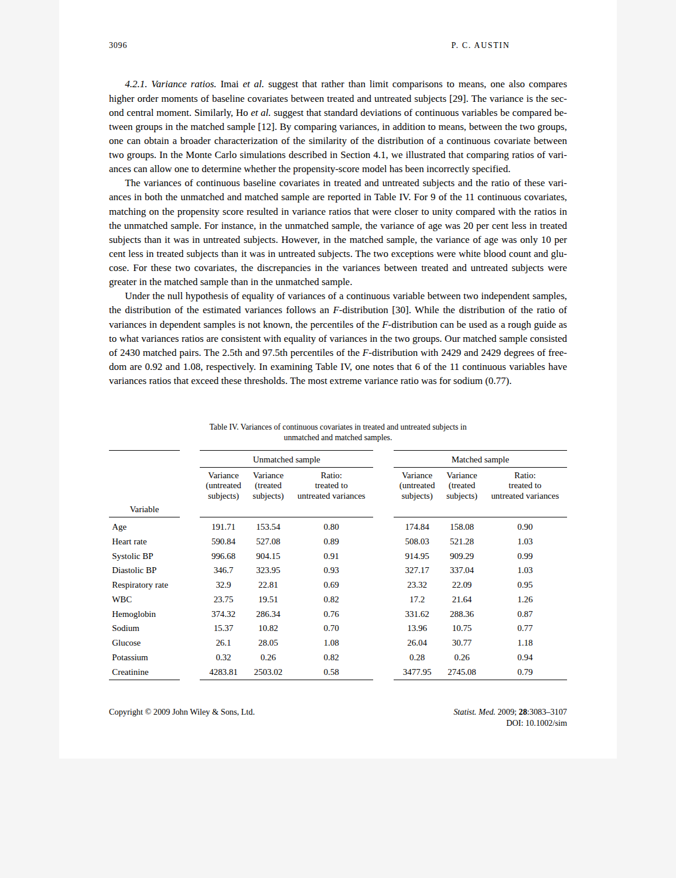3096 P. C. Austin
4.2.1. Variance ratios. Imai et al. suggest that rather than limit comparisons to means, one also compares higher order moments of baseline covariates between treated and untreated subjects [29]. The variance is the second central moment. Similarly, Ho et al. suggest that standard deviations of continuous variables be compared between groups in the matched sample [12]. By comparing variances, in addition to means, between the two groups, one can obtain a broader characterization of the similarity of the distribution of a continuous covariate between two groups. In the Monte Carlo simulations described in Section 4.1, we illustrated that comparing ratios of variances can allow one to determine whether the propensity-score model has been incorrectly specified.
The variances of continuous baseline covariates in treated and untreated subjects and the ratio of these variances in both the unmatched and matched sample are reported in Table IV. For 9 of the 11 continuous covariates, matching on the propensity score resulted in variance ratios that were closer to unity compared with the ratios in the unmatched sample. For instance, in the unmatched sample, the variance of age was 20 per cent less in treated subjects than it was in untreated subjects. However, in the matched sample, the variance of age was only 10 per cent less in treated subjects than it was in untreated subjects. The two exceptions were white blood count and glucose. For these two covariates, the discrepancies in the variances between treated and untreated subjects were greater in the matched sample than in the unmatched sample.
Under the null hypothesis of equality of variances of a continuous variable between two independent samples, the distribution of the estimated variances follows an F-distribution [30]. While the distribution of the ratio of variances in dependent samples is not known, the percentiles of the F-distribution can be used as a rough guide as to what variances ratios are consistent with equality of variances in the two groups. Our matched sample consisted of 2430 matched pairs. The 2.5th and 97.5th percentiles of the F-distribution with 2429 and 2429 degrees of freedom are 0.92 and 1.08, respectively. In examining Table IV, one notes that 6 of the 11 continuous variables have variances ratios that exceed these thresholds. The most extreme variance ratio was for sodium (0.77).
Table IV. Variances of continuous covariates in treated and untreated subjects in unmatched and matched samples.
| | | Unmatched sample | | Matched sample |
| --- | --- | --- | --- | --- |
| | Variance (untreated subjects) | Variance (treated subjects) | Ratio: treated to untreated variances | | Variance (untreated subjects) | Variance (treated subjects) | Ratio: treated to untreated variances |
| Variable | | | | | | | | |
| Age | | 191.71 | 153.54 | 0.80 | | 174.84 | 158.08 | 0.90 |
| Heart rate | | 590.84 | 527.08 | 0.89 | | 508.03 | 521.28 | 1.03 |
| Systolic BP | | 996.68 | 904.15 | 0.91 | | 914.95 | 909.29 | 0.99 |
| Diastolic BP | | 346.7 | 323.95 | 0.93 | | 327.17 | 337.04 | 1.03 |
| Respiratory rate | | 32.9 | 22.81 | 0.69 | | 23.32 | 22.09 | 0.95 |
| WBC | | 23.75 | 19.51 | 0.82 | | 17.2 | 21.64 | 1.26 |
| Hemoglobin | | 374.32 | 286.34 | 0.76 | | 331.62 | 288.36 | 0.87 |
| Sodium | | 15.37 | 10.82 | 0.70 | | 13.96 | 10.75 | 0.77 |
| Glucose | | 26.1 | 28.05 | 1.08 | | 26.04 | 30.77 | 1.18 |
| Potassium | | 0.32 | 0.26 | 0.82 | | 0.28 | 0.26 | 0.94 |
| Creatinine | | 4283.81 | 2503.02 | 0.58 | | 3477.95 | 2745.08 | 0.79 |
Copyright © 2009 John Wiley & Sons, Ltd.
Statist. Med. 2009; 28:3083–3107
DOI: 10.1002/sim